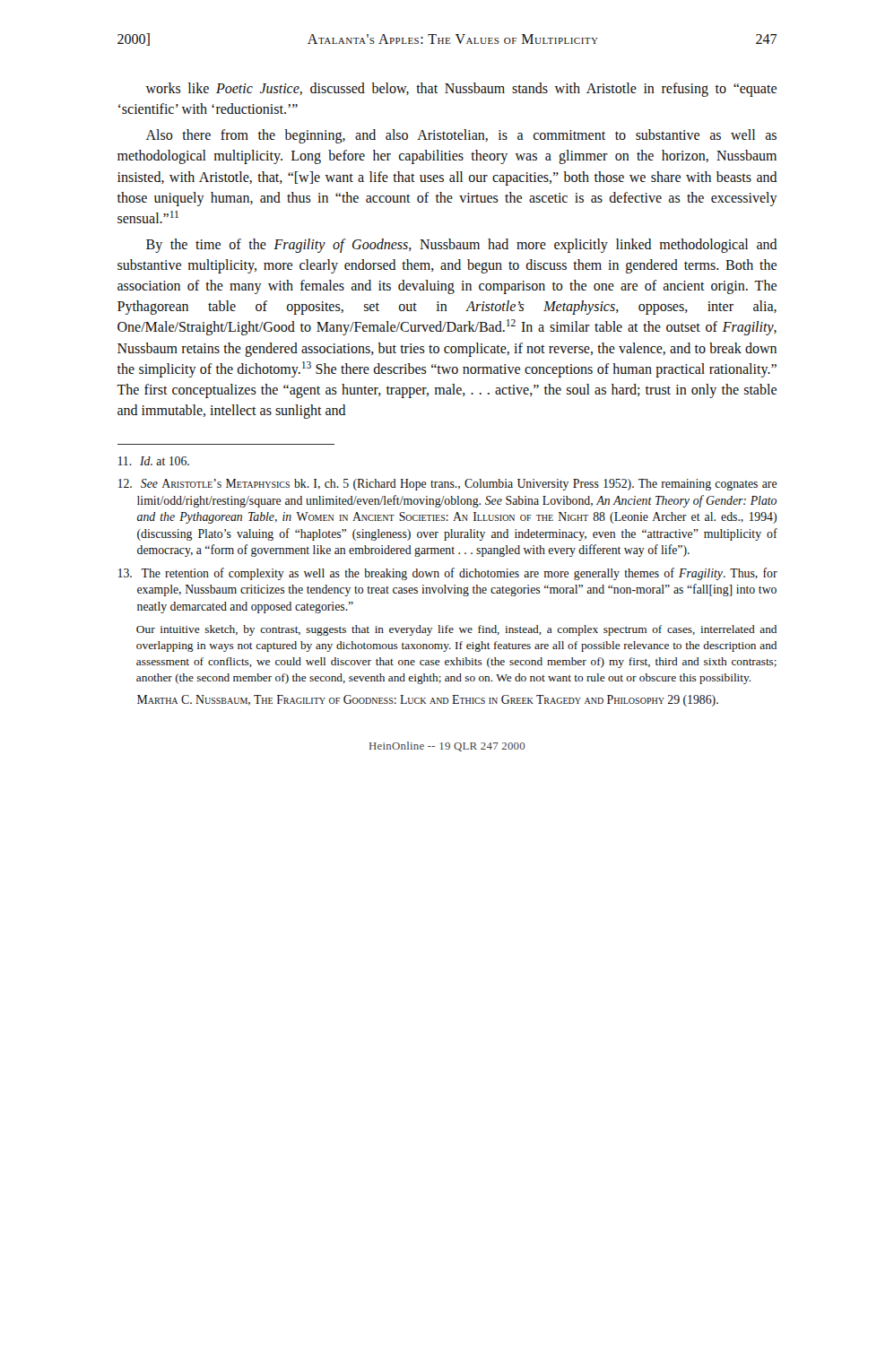2000] Atalanta's Apples: The Values of Multiplicity 247
works like Poetic Justice, discussed below, that Nussbaum stands with Aristotle in refusing to “equate ‘scientific’ with ‘reductionist.’”
Also there from the beginning, and also Aristotelian, is a commitment to substantive as well as methodological multiplicity. Long before her capabilities theory was a glimmer on the horizon, Nussbaum insisted, with Aristotle, that, “[w]e want a life that uses all our capacities,” both those we share with beasts and those uniquely human, and thus in “the account of the virtues the ascetic is as defective as the excessively sensual.”11
By the time of the Fragility of Goodness, Nussbaum had more explicitly linked methodological and substantive multiplicity, more clearly endorsed them, and begun to discuss them in gendered terms. Both the association of the many with females and its devaluing in comparison to the one are of ancient origin. The Pythagorean table of opposites, set out in Aristotle’s Metaphysics, opposes, inter alia, One/Male/Straight/Light/Good to Many/Female/Curved/Dark/Bad.12 In a similar table at the outset of Fragility, Nussbaum retains the gendered associations, but tries to complicate, if not reverse, the valence, and to break down the simplicity of the dichotomy.13 She there describes “two normative conceptions of human practical rationality.” The first conceptualizes the “agent as hunter, trapper, male, . . . active,” the soul as hard; trust in only the stable and immutable, intellect as sunlight and
11. Id. at 106.
12. See Aristotle’s Metaphysics bk. I, ch. 5 (Richard Hope trans., Columbia University Press 1952). The remaining cognates are limit/odd/right/resting/square and unlimited/even/left/moving/oblong. See Sabina Lovibond, An Ancient Theory of Gender: Plato and the Pythagorean Table, in Women in Ancient Societies: An Illusion of the Night 88 (Leonie Archer et al. eds., 1994) (discussing Plato’s valuing of “haplotes” (singleness) over plurality and indeterminacy, even the “attractive” multiplicity of democracy, a “form of government like an embroidered garment . . . spangled with every different way of life”).
13. The retention of complexity as well as the breaking down of dichotomies are more generally themes of Fragility. Thus, for example, Nussbaum criticizes the tendency to treat cases involving the categories “moral” and “non-moral” as “fall[ing] into two neatly demarcated and opposed categories.”
Our intuitive sketch, by contrast, suggests that in everyday life we find, instead, a complex spectrum of cases, interrelated and overlapping in ways not captured by any dichotomous taxonomy. If eight features are all of possible relevance to the description and assessment of conflicts, we could well discover that one case exhibits (the second member of) my first, third and sixth contrasts; another (the second member of) the second, seventh and eighth; and so on. We do not want to rule out or obscure this possibility.
Martha C. Nussbaum, The Fragility of Goodness: Luck and Ethics in Greek Tragedy and Philosophy 29 (1986).
HeinOnline -- 19 QLR 247 2000